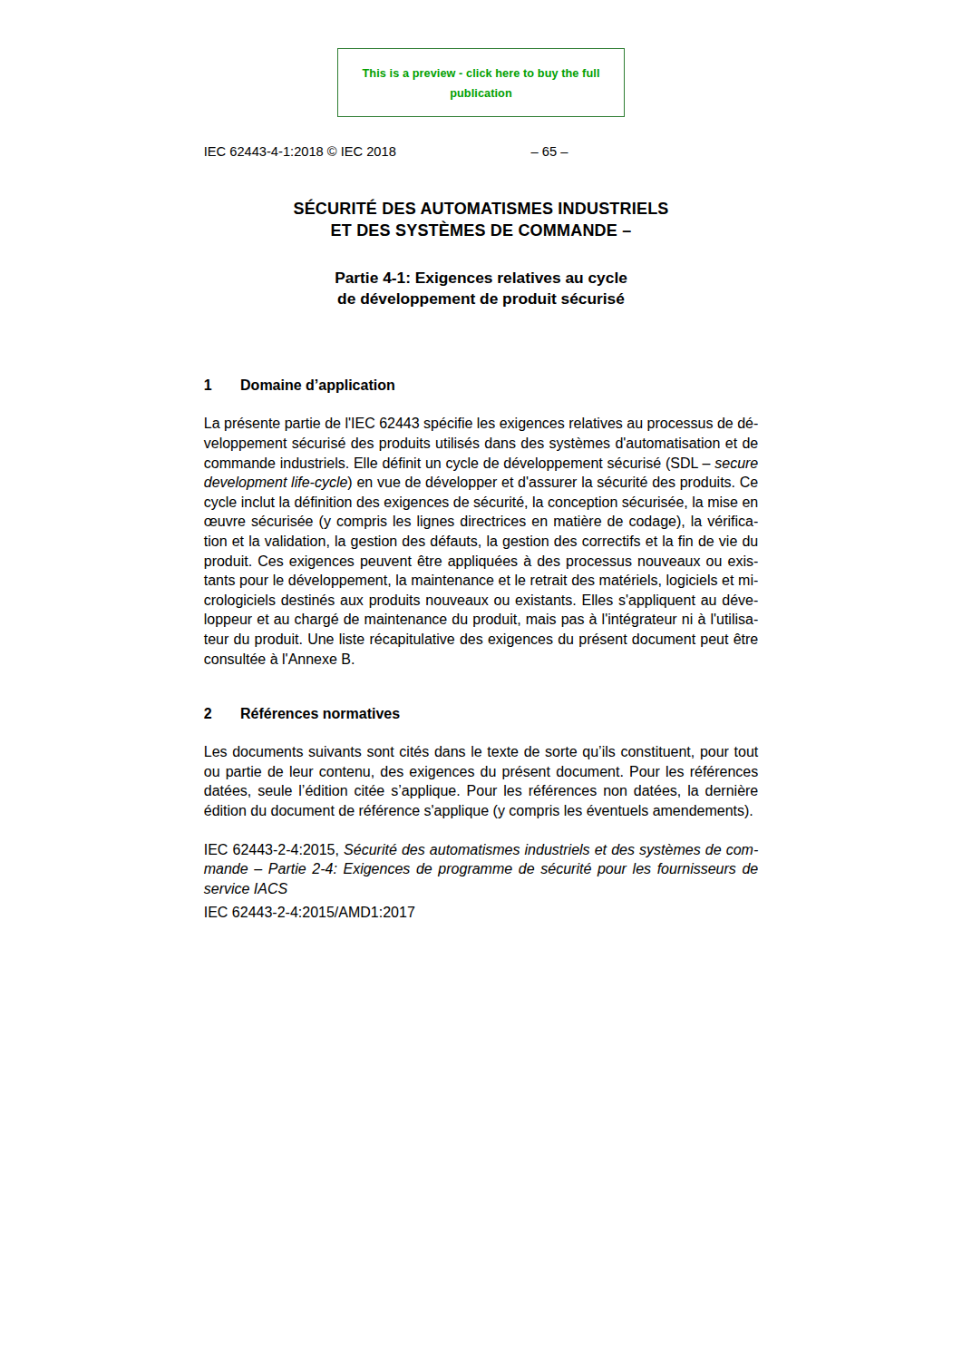This is a preview - click here to buy the full publication
IEC 62443-4-1:2018 © IEC 2018 – 65 –
SÉCURITÉ DES AUTOMATISMES INDUSTRIELS
ET DES SYSTÈMES DE COMMANDE –
Partie 4-1: Exigences relatives au cycle
de développement de produit sécurisé
1 Domaine d’application
La présente partie de l'IEC 62443 spécifie les exigences relatives au processus de développement sécurisé des produits utilisés dans des systèmes d'automatisation et de commande industriels. Elle définit un cycle de développement sécurisé (SDL – secure development life-cycle) en vue de développer et d'assurer la sécurité des produits. Ce cycle inclut la définition des exigences de sécurité, la conception sécurisée, la mise en œuvre sécurisée (y compris les lignes directrices en matière de codage), la vérification et la validation, la gestion des défauts, la gestion des correctifs et la fin de vie du produit. Ces exigences peuvent être appliquées à des processus nouveaux ou existants pour le développement, la maintenance et le retrait des matériels, logiciels et micrologiciels destinés aux produits nouveaux ou existants. Elles s'appliquent au développeur et au chargé de maintenance du produit, mais pas à l'intégrateur ni à l'utilisateur du produit. Une liste récapitulative des exigences du présent document peut être consultée à l'Annexe B.
2 Références normatives
Les documents suivants sont cités dans le texte de sorte qu’ils constituent, pour tout ou partie de leur contenu, des exigences du présent document. Pour les références datées, seule l’édition citée s’applique. Pour les références non datées, la dernière édition du document de référence s'applique (y compris les éventuels amendements).
IEC 62443-2-4:2015, Sécurité des automatismes industriels et des systèmes de commande – Partie 2-4: Exigences de programme de sécurité pour les fournisseurs de service IACS
IEC 62443-2-4:2015/AMD1:2017